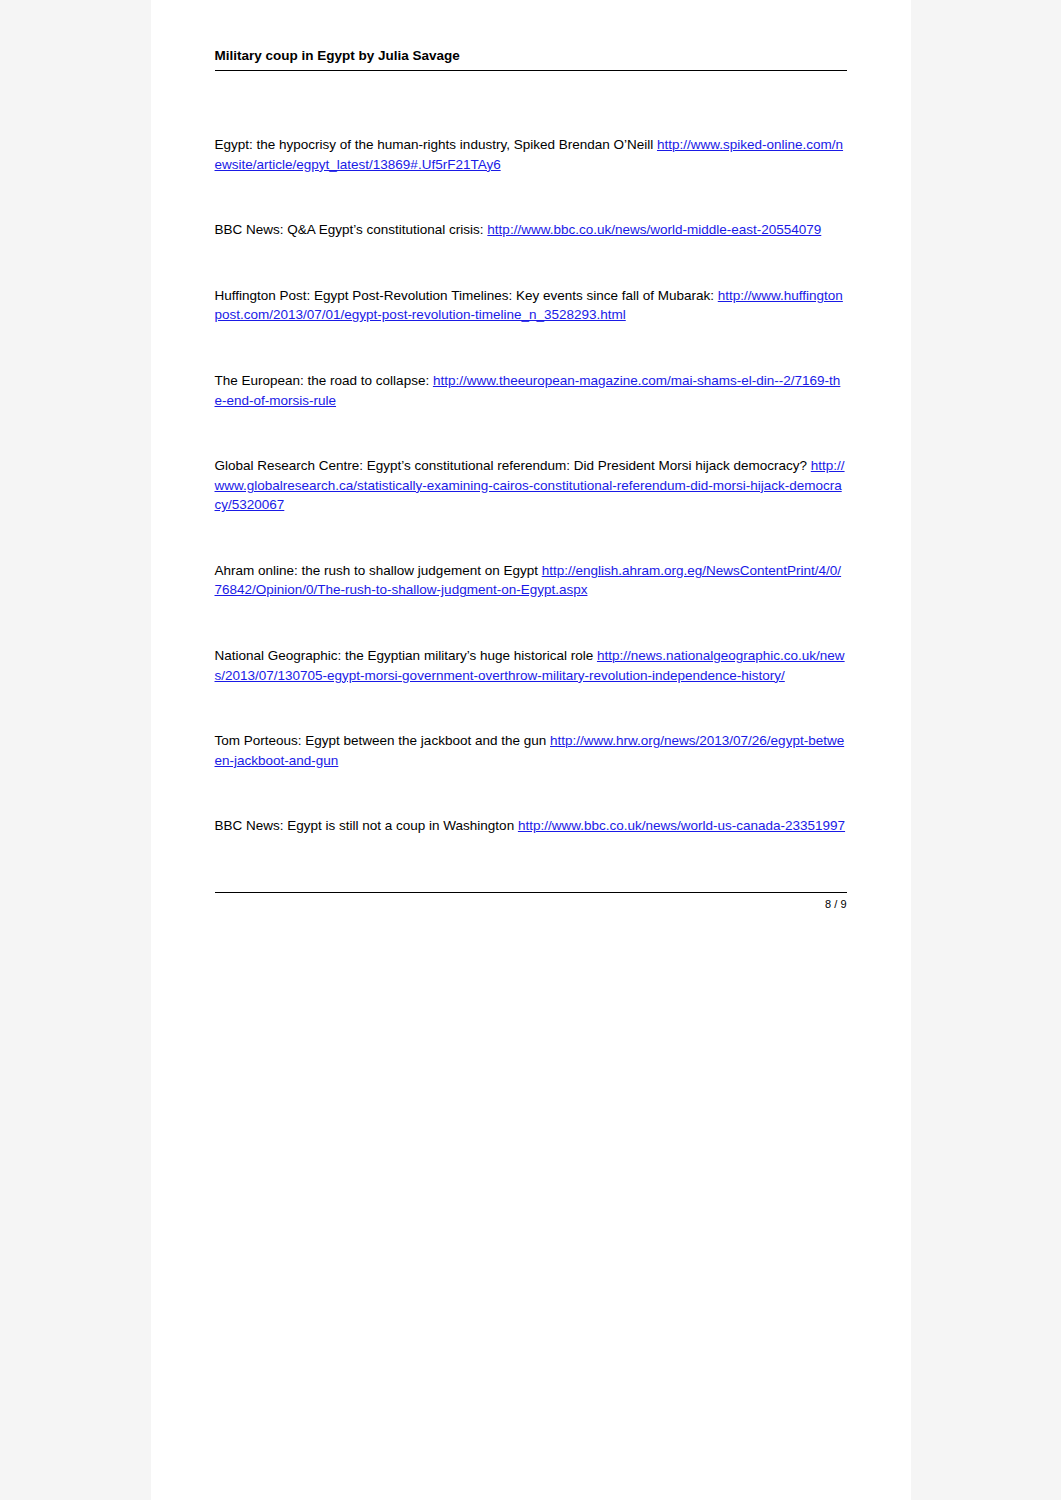Military coup in Egypt by Julia Savage
Egypt: the hypocrisy of the human-rights industry, Spiked Brendan O’Neill http://www.spiked-online.com/newsite/article/egpyt_latest/13869#.Uf5rF21TAy6
BBC News: Q&A Egypt’s constitutional crisis: http://www.bbc.co.uk/news/world-middle-east-20554079
Huffington Post: Egypt Post-Revolution Timelines: Key events since fall of Mubarak: http://www.huffingtonpost.com/2013/07/01/egypt-post-revolution-timeline_n_3528293.html
The European: the road to collapse: http://www.theeuropean-magazine.com/mai-shams-el-din--2/7169-the-end-of-morsis-rule
Global Research Centre: Egypt’s constitutional referendum: Did President Morsi hijack democracy? http://www.globalresearch.ca/statistically-examining-cairos-constitutional-referendum-did-morsi-hijack-democracy/5320067
Ahram online: the rush to shallow judgement on Egypt http://english.ahram.org.eg/NewsContentPrint/4/0/76842/Opinion/0/The-rush-to-shallow-judgment-on-Egypt.aspx
National Geographic: the Egyptian military’s huge historical role http://news.nationalgeographic.co.uk/news/2013/07/130705-egypt-morsi-government-overthrow-military-revolution-independence-history/
Tom Porteous: Egypt between the jackboot and the gun http://www.hrw.org/news/2013/07/26/egypt-between-jackboot-and-gun
BBC News: Egypt is still not a coup in Washington http://www.bbc.co.uk/news/world-us-canada-23351997
8 / 9